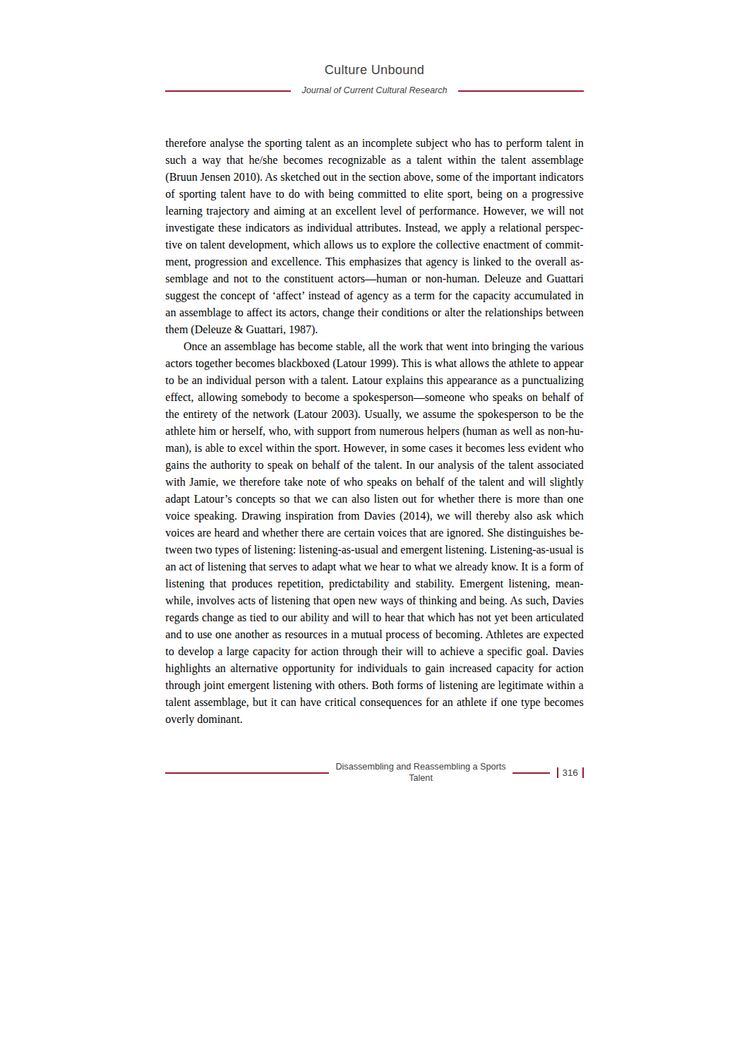Culture Unbound
Journal of Current Cultural Research
therefore analyse the sporting talent as an incomplete subject who has to perform talent in such a way that he/she becomes recognizable as a talent within the talent assemblage (Bruun Jensen 2010). As sketched out in the section above, some of the important indicators of sporting talent have to do with being committed to elite sport, being on a progressive learning trajectory and aiming at an excellent level of performance. However, we will not investigate these indicators as individual attributes. Instead, we apply a relational perspective on talent development, which allows us to explore the collective enactment of commitment, progression and excellence. This emphasizes that agency is linked to the overall assemblage and not to the constituent actors—human or non-human. Deleuze and Guattari suggest the concept of ‘affect’ instead of agency as a term for the capacity accumulated in an assemblage to affect its actors, change their conditions or alter the relationships between them (Deleuze & Guattari, 1987).
Once an assemblage has become stable, all the work that went into bringing the various actors together becomes blackboxed (Latour 1999). This is what allows the athlete to appear to be an individual person with a talent. Latour explains this appearance as a punctualizing effect, allowing somebody to become a spokesperson—someone who speaks on behalf of the entirety of the network (Latour 2003). Usually, we assume the spokesperson to be the athlete him or herself, who, with support from numerous helpers (human as well as non-human), is able to excel within the sport. However, in some cases it becomes less evident who gains the authority to speak on behalf of the talent. In our analysis of the talent associated with Jamie, we therefore take note of who speaks on behalf of the talent and will slightly adapt Latour’s concepts so that we can also listen out for whether there is more than one voice speaking. Drawing inspiration from Davies (2014), we will thereby also ask which voices are heard and whether there are certain voices that are ignored. She distinguishes between two types of listening: listening-as-usual and emergent listening. Listening-as-usual is an act of listening that serves to adapt what we hear to what we already know. It is a form of listening that produces repetition, predictability and stability. Emergent listening, meanwhile, involves acts of listening that open new ways of thinking and being. As such, Davies regards change as tied to our ability and will to hear that which has not yet been articulated and to use one another as resources in a mutual process of becoming. Athletes are expected to develop a large capacity for action through their will to achieve a specific goal. Davies highlights an alternative opportunity for individuals to gain increased capacity for action through joint emergent listening with others. Both forms of listening are legitimate within a talent assemblage, but it can have critical consequences for an athlete if one type becomes overly dominant.
Disassembling and Reassembling a Sports
Talent 316